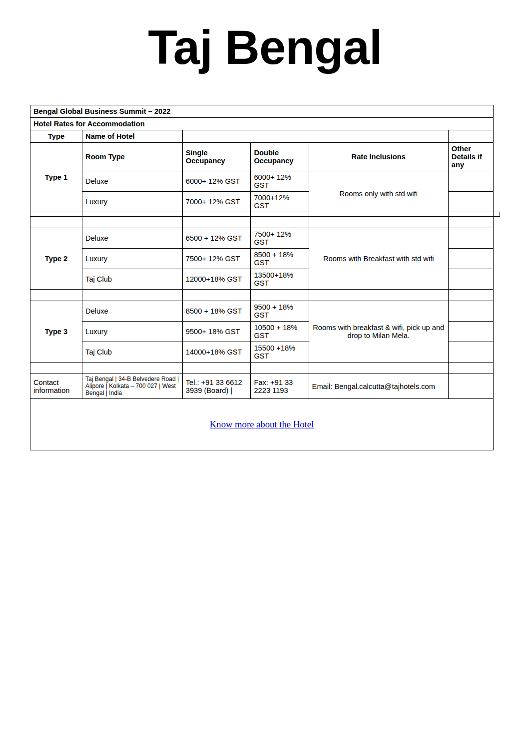Taj Bengal
| Bengal Global Business Summit – 2022 |
| Hotel Rates for Accommodation |
| Type | Name of Hotel | | |
| Type 1 | Room Type | Single Occupancy | Double Occupancy | Rate Inclusions | Other Details if any |
| Deluxe | 6000+ 12% GST | 6000+ 12% GST | Rooms only with std wifi | |
| Luxury | 7000+ 12% GST | 7000+12% GST | |
| Type 2 | Deluxe | 6500 + 12% GST | 7500+ 12% GST | Rooms with Breakfast with std wifi | |
| Luxury | 7500+ 12% GST | 8500 + 18% GST | |
| Taj Club | 12000+18% GST | 13500+18% GST | |
| Type 3 | Deluxe | 8500 + 18% GST | 9500 + 18% GST | Rooms with breakfast & wifi, pick up and drop to Milan Mela. | |
| Luxury | 9500+ 18% GST | 10500 + 18% GST | |
| Taj Club | 14000+18% GST | 15500 +18% GST | |
| Contact information | Taj Bengal / 34-B Belvedere Road / Alipore / Kolkata – 700 027 / West Bengal / India | Tel.: +91 33 6612 3939 (Board) / | Fax: +91 33 2223 1193 | Email: Bengal.calcutta@tajhotels.com | |
| Know more about the Hotel |